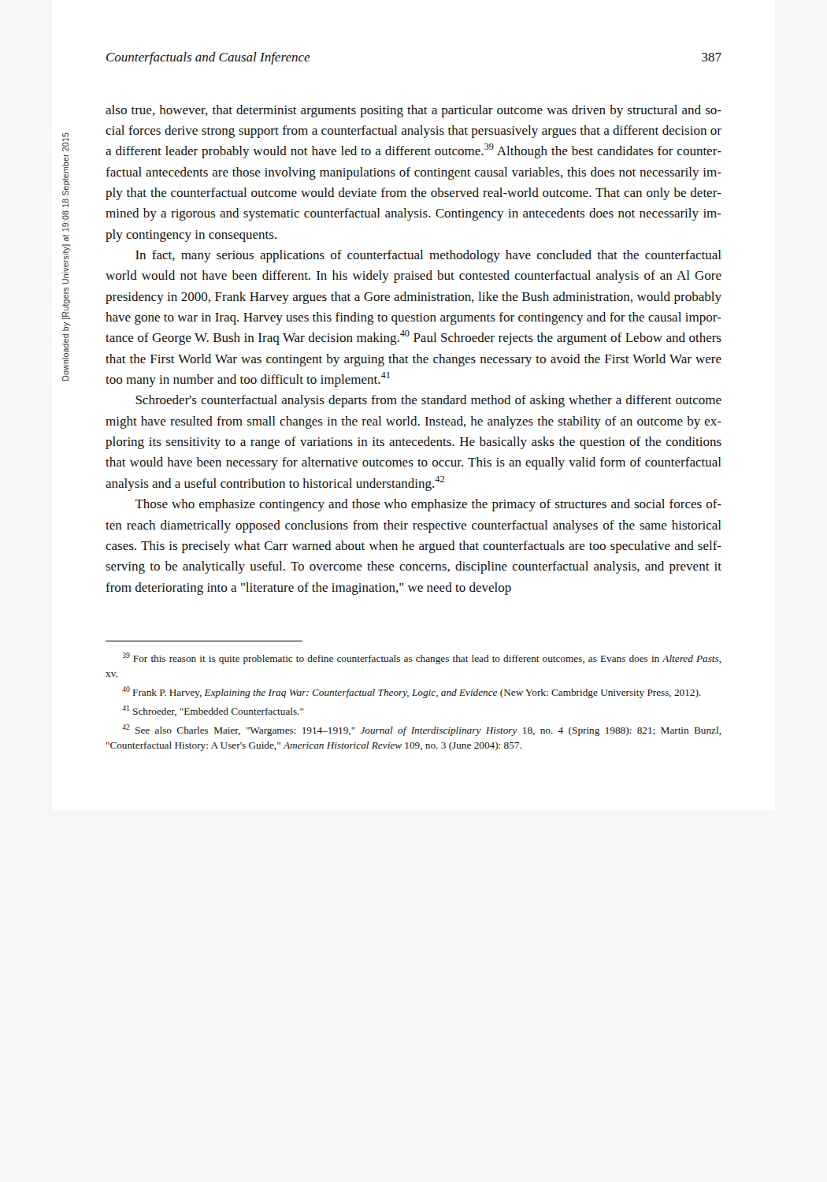Downloaded by [Rutgers University] at 19:08 18 September 2015
Counterfactuals and Causal Inference 387
also true, however, that determinist arguments positing that a particular outcome was driven by structural and social forces derive strong support from a counterfactual analysis that persuasively argues that a different decision or a different leader probably would not have led to a different outcome.39 Although the best candidates for counterfactual antecedents are those involving manipulations of contingent causal variables, this does not necessarily imply that the counterfactual outcome would deviate from the observed real-world outcome. That can only be determined by a rigorous and systematic counterfactual analysis. Contingency in antecedents does not necessarily imply contingency in consequents.
In fact, many serious applications of counterfactual methodology have concluded that the counterfactual world would not have been different. In his widely praised but contested counterfactual analysis of an Al Gore presidency in 2000, Frank Harvey argues that a Gore administration, like the Bush administration, would probably have gone to war in Iraq. Harvey uses this finding to question arguments for contingency and for the causal importance of George W. Bush in Iraq War decision making.40 Paul Schroeder rejects the argument of Lebow and others that the First World War was contingent by arguing that the changes necessary to avoid the First World War were too many in number and too difficult to implement.41
Schroeder's counterfactual analysis departs from the standard method of asking whether a different outcome might have resulted from small changes in the real world. Instead, he analyzes the stability of an outcome by exploring its sensitivity to a range of variations in its antecedents. He basically asks the question of the conditions that would have been necessary for alternative outcomes to occur. This is an equally valid form of counterfactual analysis and a useful contribution to historical understanding.42
Those who emphasize contingency and those who emphasize the primacy of structures and social forces often reach diametrically opposed conclusions from their respective counterfactual analyses of the same historical cases. This is precisely what Carr warned about when he argued that counterfactuals are too speculative and self-serving to be analytically useful. To overcome these concerns, discipline counterfactual analysis, and prevent it from deteriorating into a "literature of the imagination," we need to develop
39 For this reason it is quite problematic to define counterfactuals as changes that lead to different outcomes, as Evans does in Altered Pasts, xv.
40 Frank P. Harvey, Explaining the Iraq War: Counterfactual Theory, Logic, and Evidence (New York: Cambridge University Press, 2012).
41 Schroeder, "Embedded Counterfactuals."
42 See also Charles Maier, "Wargames: 1914–1919," Journal of Interdisciplinary History 18, no. 4 (Spring 1988): 821; Martin Bunzl, "Counterfactual History: A User's Guide," American Historical Review 109, no. 3 (June 2004): 857.